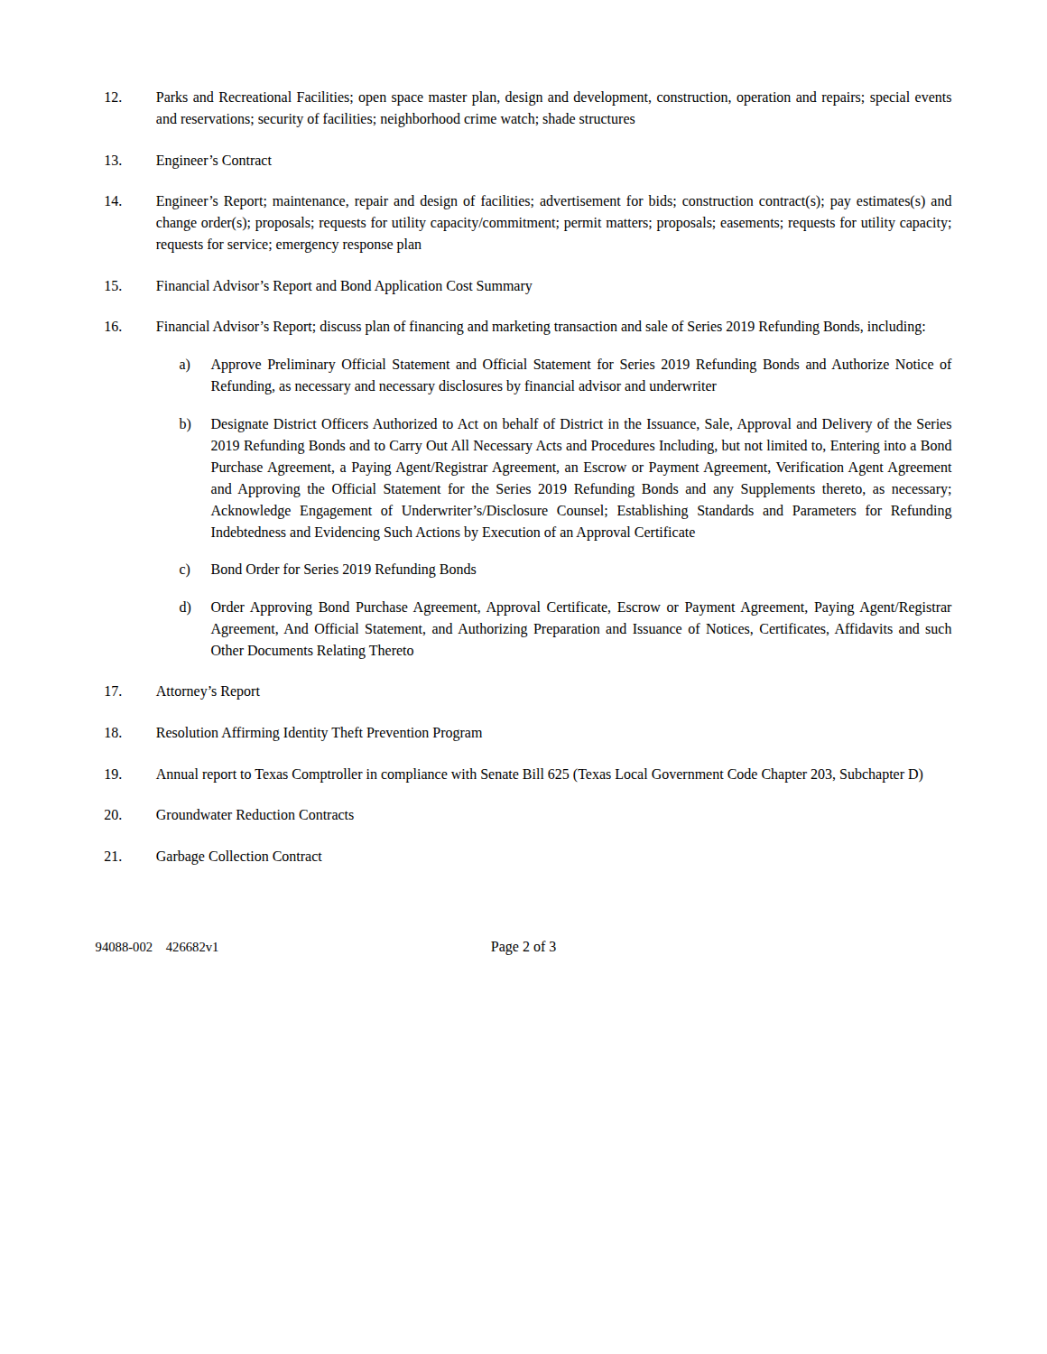12. Parks and Recreational Facilities; open space master plan, design and development, construction, operation and repairs; special events and reservations; security of facilities; neighborhood crime watch; shade structures
13. Engineer’s Contract
14. Engineer’s Report; maintenance, repair and design of facilities; advertisement for bids; construction contract(s); pay estimates(s) and change order(s); proposals; requests for utility capacity/commitment; permit matters; proposals; easements; requests for utility capacity; requests for service; emergency response plan
15. Financial Advisor’s Report and Bond Application Cost Summary
16. Financial Advisor’s Report; discuss plan of financing and marketing transaction and sale of Series 2019 Refunding Bonds, including:
a) Approve Preliminary Official Statement and Official Statement for Series 2019 Refunding Bonds and Authorize Notice of Refunding, as necessary and necessary disclosures by financial advisor and underwriter
b) Designate District Officers Authorized to Act on behalf of District in the Issuance, Sale, Approval and Delivery of the Series 2019 Refunding Bonds and to Carry Out All Necessary Acts and Procedures Including, but not limited to, Entering into a Bond Purchase Agreement, a Paying Agent/Registrar Agreement, an Escrow or Payment Agreement, Verification Agent Agreement and Approving the Official Statement for the Series 2019 Refunding Bonds and any Supplements thereto, as necessary; Acknowledge Engagement of Underwriter’s/Disclosure Counsel; Establishing Standards and Parameters for Refunding Indebtedness and Evidencing Such Actions by Execution of an Approval Certificate
c) Bond Order for Series 2019 Refunding Bonds
d) Order Approving Bond Purchase Agreement, Approval Certificate, Escrow or Payment Agreement, Paying Agent/Registrar Agreement, And Official Statement, and Authorizing Preparation and Issuance of Notices, Certificates, Affidavits and such Other Documents Relating Thereto
17. Attorney’s Report
18. Resolution Affirming Identity Theft Prevention Program
19. Annual report to Texas Comptroller in compliance with Senate Bill 625 (Texas Local Government Code Chapter 203, Subchapter D)
20. Groundwater Reduction Contracts
21. Garbage Collection Contract
94088-002 426682v1 Page 2 of 3 94088-002 426682v1